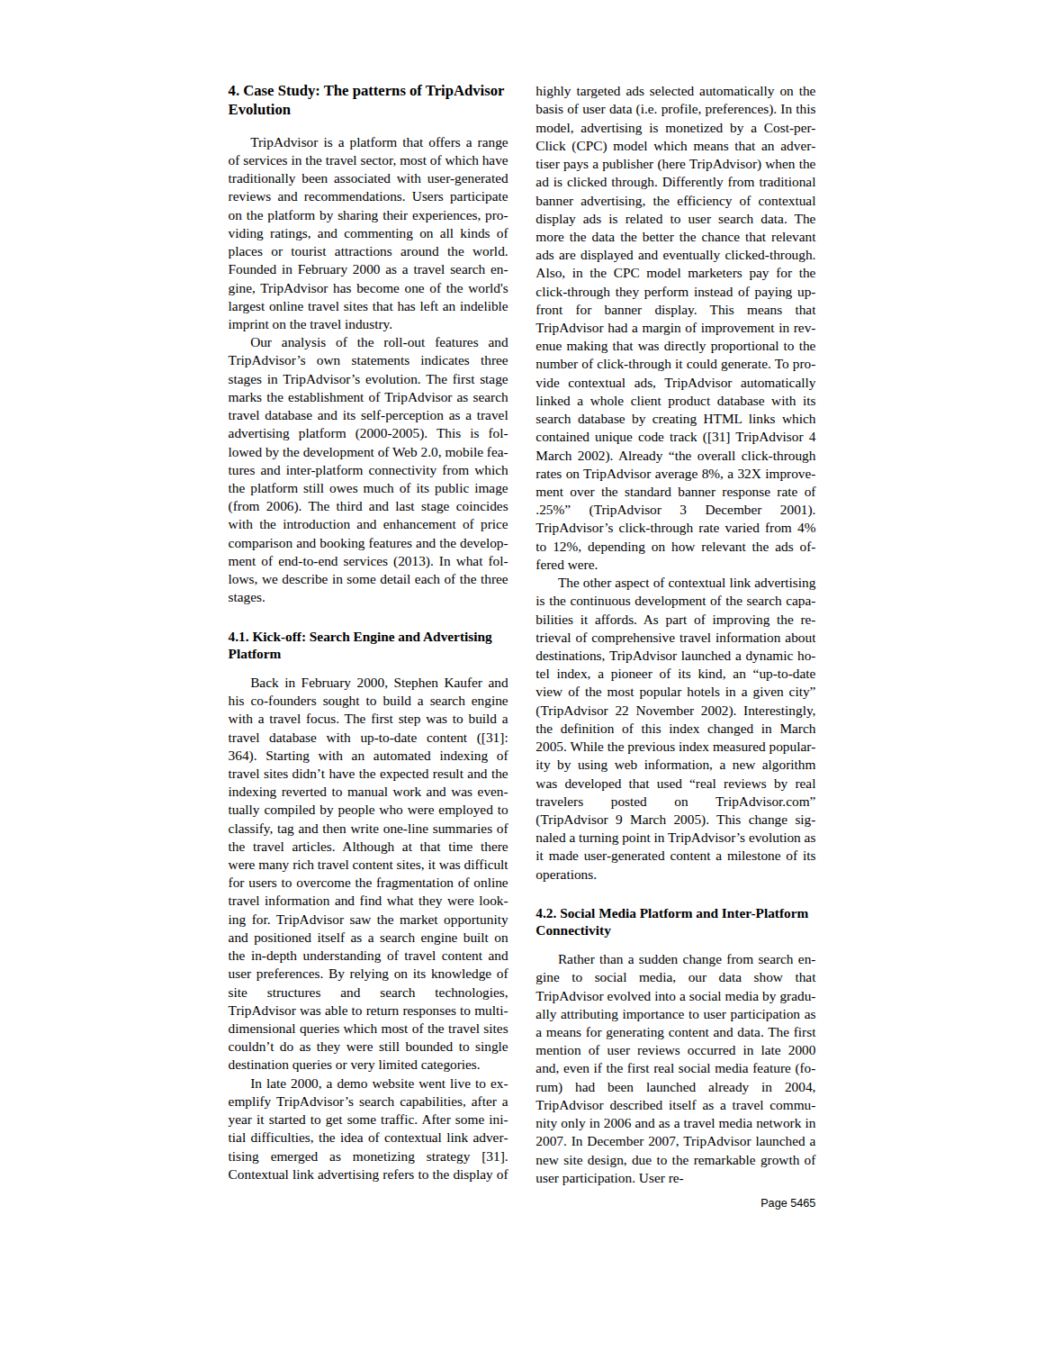4. Case Study: The patterns of TripAdvisor Evolution
TripAdvisor is a platform that offers a range of services in the travel sector, most of which have traditionally been associated with user-generated reviews and recommendations. Users participate on the platform by sharing their experiences, providing ratings, and commenting on all kinds of places or tourist attractions around the world. Founded in February 2000 as a travel search engine, TripAdvisor has become one of the world's largest online travel sites that has left an indelible imprint on the travel industry.
Our analysis of the roll-out features and TripAdvisor’s own statements indicates three stages in TripAdvisor’s evolution. The first stage marks the establishment of TripAdvisor as search travel database and its self-perception as a travel advertising platform (2000-2005). This is followed by the development of Web 2.0, mobile features and inter-platform connectivity from which the platform still owes much of its public image (from 2006). The third and last stage coincides with the introduction and enhancement of price comparison and booking features and the development of end-to-end services (2013). In what follows, we describe in some detail each of the three stages.
4.1. Kick-off: Search Engine and Advertising Platform
Back in February 2000, Stephen Kaufer and his co-founders sought to build a search engine with a travel focus. The first step was to build a travel database with up-to-date content ([31]: 364). Starting with an automated indexing of travel sites didn’t have the expected result and the indexing reverted to manual work and was eventually compiled by people who were employed to classify, tag and then write one-line summaries of the travel articles. Although at that time there were many rich travel content sites, it was difficult for users to overcome the fragmentation of online travel information and find what they were looking for. TripAdvisor saw the market opportunity and positioned itself as a search engine built on the in-depth understanding of travel content and user preferences. By relying on its knowledge of site structures and search technologies, TripAdvisor was able to return responses to multi-dimensional queries which most of the travel sites couldn’t do as they were still bounded to single destination queries or very limited categories.
In late 2000, a demo website went live to exemplify TripAdvisor’s search capabilities, after a year it started to get some traffic. After some initial difficulties, the idea of contextual link advertising emerged as monetizing strategy [31]. Contextual link advertising refers to the display of highly targeted ads selected automatically on the basis of user data (i.e. profile, preferences). In this model, advertising is monetized by a Cost-per-Click (CPC) model which means that an advertiser pays a publisher (here TripAdvisor) when the ad is clicked through. Differently from traditional banner advertising, the efficiency of contextual display ads is related to user search data. The more the data the better the chance that relevant ads are displayed and eventually clicked-through. Also, in the CPC model marketers pay for the click-through they perform instead of paying upfront for banner display. This means that TripAdvisor had a margin of improvement in revenue making that was directly proportional to the number of click-through it could generate. To provide contextual ads, TripAdvisor automatically linked a whole client product database with its search database by creating HTML links which contained unique code track ([31] TripAdvisor 4 March 2002). Already “the overall click-through rates on TripAdvisor average 8%, a 32X improvement over the standard banner response rate of .25%” (TripAdvisor 3 December 2001). TripAdvisor’s click-through rate varied from 4% to 12%, depending on how relevant the ads offered were.
The other aspect of contextual link advertising is the continuous development of the search capabilities it affords. As part of improving the retrieval of comprehensive travel information about destinations, TripAdvisor launched a dynamic hotel index, a pioneer of its kind, an “up-to-date view of the most popular hotels in a given city” (TripAdvisor 22 November 2002). Interestingly, the definition of this index changed in March 2005. While the previous index measured popularity by using web information, a new algorithm was developed that used “real reviews by real travelers posted on TripAdvisor.com” (TripAdvisor 9 March 2005). This change signaled a turning point in TripAdvisor’s evolution as it made user-generated content a milestone of its operations.
4.2. Social Media Platform and Inter-Platform Connectivity
Rather than a sudden change from search engine to social media, our data show that TripAdvisor evolved into a social media by gradually attributing importance to user participation as a means for generating content and data. The first mention of user reviews occurred in late 2000 and, even if the first real social media feature (forum) had been launched already in 2004, TripAdvisor described itself as a travel community only in 2006 and as a travel media network in 2007. In December 2007, TripAdvisor launched a new site design, due to the remarkable growth of user participation. User re-
Page 5465